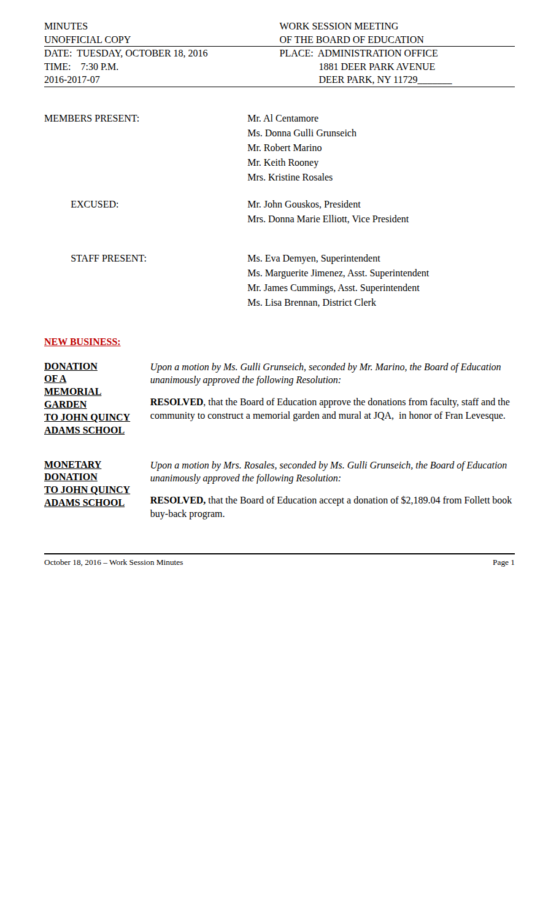| MINUTES | WORK SESSION MEETING |
| UNOFFICIAL COPY | OF THE BOARD OF EDUCATION |
| DATE: TUESDAY, OCTOBER 18, 2016 | PLACE: ADMINISTRATION OFFICE |
| TIME: 7:30 P.M. | 1881 DEER PARK AVENUE |
| 2016-2017-07 | DEER PARK, NY 11729_______ |
| MEMBERS PRESENT: | Mr. Al Centamore |
| | Ms. Donna Gulli Grunseich |
| | Mr. Robert Marino |
| | Mr. Keith Rooney |
| | Mrs. Kristine Rosales |
| EXCUSED: | Mr. John Gouskos, President |
| | Mrs. Donna Marie Elliott, Vice President |
| STAFF PRESENT: | Ms. Eva Demyen, Superintendent |
| | Ms. Marguerite Jimenez, Asst. Superintendent |
| | Mr. James Cummings, Asst. Superintendent |
| | Ms. Lisa Brennan, District Clerk |
NEW BUSINESS:
| DONATION OF A MEMORIAL GARDEN TO JOHN QUINCY ADAMS SCHOOL | Upon a motion by Ms. Gulli Grunseich, seconded by Mr. Marino, the Board of Education unanimously approved the following Resolution: RESOLVED , that the Board of Education approve the donations from faculty, staff and the community to construct a memorial garden and mural at JQA, in honor of Fran Levesque. |
| MONETARY DONATION TO JOHN QUINCY ADAMS SCHOOL | Upon a motion by Mrs. Rosales, seconded by Ms. Gulli Grunseich, the Board of Education unanimously approved the following Resolution: RESOLVED, that the Board of Education accept a donation of $2,189.04 from Follett book buy-back program. |
October 18, 2016 – Work Session Minutes Page 1